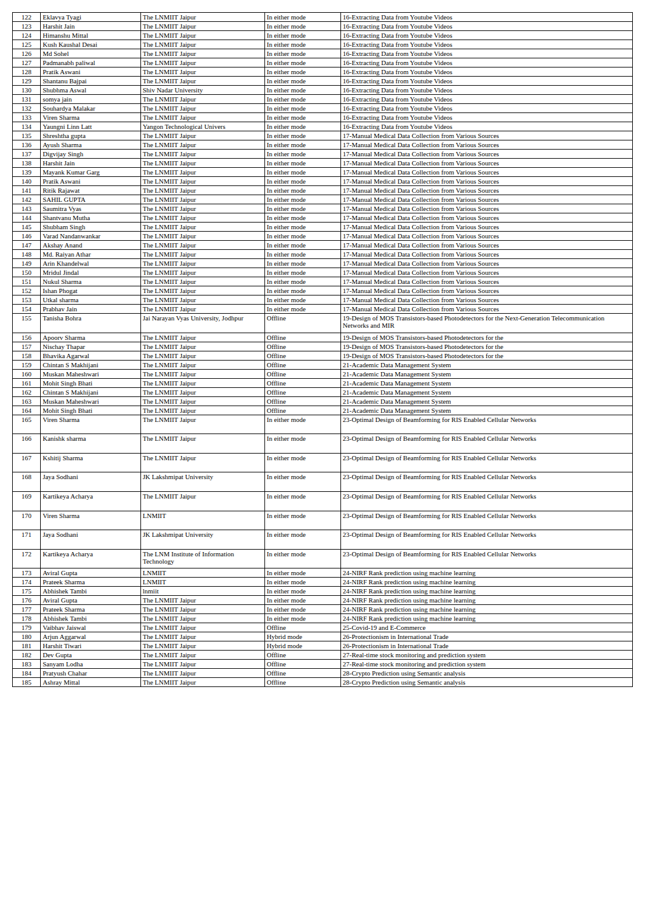| 122 | Eklavya Tyagi | The LNMIIT Jaipur | In either mode | 16-Extracting Data from Youtube Videos |
| 123 | Harshit Jain | The LNMIIT Jaipur | In either mode | 16-Extracting Data from Youtube Videos |
| 124 | Himanshu Mittal | The LNMIIT Jaipur | In either mode | 16-Extracting Data from Youtube Videos |
| 125 | Kush Kaushal Desai | The LNMIIT Jaipur | In either mode | 16-Extracting Data from Youtube Videos |
| 126 | Md Sohel | The LNMIIT Jaipur | In either mode | 16-Extracting Data from Youtube Videos |
| 127 | Padmanabh paliwal | The LNMIIT Jaipur | In either mode | 16-Extracting Data from Youtube Videos |
| 128 | Pratik Aswani | The LNMIIT Jaipur | In either mode | 16-Extracting Data from Youtube Videos |
| 129 | Shantanu Bajpai | The LNMIIT Jaipur | In either mode | 16-Extracting Data from Youtube Videos |
| 130 | Shubhma Aswal | Shiv Nadar University | In either mode | 16-Extracting Data from Youtube Videos |
| 131 | somya jain | The LNMIIT Jaipur | In either mode | 16-Extracting Data from Youtube Videos |
| 132 | Souhardya Malakar | The LNMIIT Jaipur | In either mode | 16-Extracting Data from Youtube Videos |
| 133 | Viren Sharma | The LNMIIT Jaipur | In either mode | 16-Extracting Data from Youtube Videos |
| 134 | Yaungni Linn Latt | Yangon Technological Univers | In either mode | 16-Extracting Data from Youtube Videos |
| 135 | Shreshtha gupta | The LNMIIT Jaipur | In either mode | 17-Manual Medical Data Collection from Various Sources |
| 136 | Ayush Sharma | The LNMIIT Jaipur | In either mode | 17-Manual Medical Data Collection from Various Sources |
| 137 | Digvijay Singh | The LNMIIT Jaipur | In either mode | 17-Manual Medical Data Collection from Various Sources |
| 138 | Harshit Jain | The LNMIIT Jaipur | In either mode | 17-Manual Medical Data Collection from Various Sources |
| 139 | Mayank Kumar Garg | The LNMIIT Jaipur | In either mode | 17-Manual Medical Data Collection from Various Sources |
| 140 | Pratik Aswani | The LNMIIT Jaipur | In either mode | 17-Manual Medical Data Collection from Various Sources |
| 141 | Ritik Rajawat | The LNMIIT Jaipur | In either mode | 17-Manual Medical Data Collection from Various Sources |
| 142 | SAHIL GUPTA | The LNMIIT Jaipur | In either mode | 17-Manual Medical Data Collection from Various Sources |
| 143 | Saumitra Vyas | The LNMIIT Jaipur | In either mode | 17-Manual Medical Data Collection from Various Sources |
| 144 | Shantvanu Mutha | The LNMIIT Jaipur | In either mode | 17-Manual Medical Data Collection from Various Sources |
| 145 | Shubham Singh | The LNMIIT Jaipur | In either mode | 17-Manual Medical Data Collection from Various Sources |
| 146 | Varad Nandanwankar | The LNMIIT Jaipur | In either mode | 17-Manual Medical Data Collection from Various Sources |
| 147 | Akshay Anand | The LNMIIT Jaipur | In either mode | 17-Manual Medical Data Collection from Various Sources |
| 148 | Md. Raiyan Athar | The LNMIIT Jaipur | In either mode | 17-Manual Medical Data Collection from Various Sources |
| 149 | Arin Khandelwal | The LNMIIT Jaipur | In either mode | 17-Manual Medical Data Collection from Various Sources |
| 150 | Mridul Jindal | The LNMIIT Jaipur | In either mode | 17-Manual Medical Data Collection from Various Sources |
| 151 | Nukul Sharma | The LNMIIT Jaipur | In either mode | 17-Manual Medical Data Collection from Various Sources |
| 152 | Ishan Phogat | The LNMIIT Jaipur | In either mode | 17-Manual Medical Data Collection from Various Sources |
| 153 | Utkal sharma | The LNMIIT Jaipur | In either mode | 17-Manual Medical Data Collection from Various Sources |
| 154 | Prabhav Jain | The LNMIIT Jaipur | In either mode | 17-Manual Medical Data Collection from Various Sources |
| 155 | Tanisha Bohra | Jai Narayan Vyas University, Jodhpur | Offline | 19-Design of MOS Transistors-based Photodetectors for the Next-Generation Telecommunication Networks and MIR |
| 156 | Apoorv Sharma | The LNMIIT Jaipur | Offline | 19-Design of MOS Transistors-based Photodetectors for the |
| 157 | Nischay Thapar | The LNMIIT Jaipur | Offline | 19-Design of MOS Transistors-based Photodetectors for the |
| 158 | Bhavika Agarwal | The LNMIIT Jaipur | Offline | 19-Design of MOS Transistors-based Photodetectors for the |
| 159 | Chintan S Makhijani | The LNMIIT Jaipur | Offline | 21-Academic Data Management System |
| 160 | Muskan Maheshwari | The LNMIIT Jaipur | Offline | 21-Academic Data Management System |
| 161 | Mohit Singh Bhati | The LNMIIT Jaipur | Offline | 21-Academic Data Management System |
| 162 | Chintan S Makhijani | The LNMIIT Jaipur | Offline | 21-Academic Data Management System |
| 163 | Muskan Maheshwari | The LNMIIT Jaipur | Offline | 21-Academic Data Management System |
| 164 | Mohit Singh Bhati | The LNMIIT Jaipur | Offline | 21-Academic Data Management System |
| 165 | Viren Sharma | The LNMIIT Jaipur | In either mode | 23-Optimal Design of Beamforming for RIS Enabled Cellular Networks |
| 166 | Kanishk sharma | The LNMIIT Jaipur | In either mode | 23-Optimal Design of Beamforming for RIS Enabled Cellular Networks |
| 167 | Kshitij Sharma | The LNMIIT Jaipur | In either mode | 23-Optimal Design of Beamforming for RIS Enabled Cellular Networks |
| 168 | Jaya Sodhani | JK Lakshmipat University | In either mode | 23-Optimal Design of Beamforming for RIS Enabled Cellular Networks |
| 169 | Kartikeya Acharya | The LNMIIT Jaipur | In either mode | 23-Optimal Design of Beamforming for RIS Enabled Cellular Networks |
| 170 | Viren Sharma | LNMIIT | In either mode | 23-Optimal Design of Beamforming for RIS Enabled Cellular Networks |
| 171 | Jaya Sodhani | JK Lakshmipat University | In either mode | 23-Optimal Design of Beamforming for RIS Enabled Cellular Networks |
| 172 | Kartikeya Acharya | The LNM Institute of Information Technology | In either mode | 23-Optimal Design of Beamforming for RIS Enabled Cellular Networks |
| 173 | Aviral Gupta | LNMIIT | In either mode | 24-NIRF Rank prediction using machine learning |
| 174 | Prateek Sharma | LNMIIT | In either mode | 24-NIRF Rank prediction using machine learning |
| 175 | Abhishek Tambi | lnmiit | In either mode | 24-NIRF Rank prediction using machine learning |
| 176 | Aviral Gupta | The LNMIIT Jaipur | In either mode | 24-NIRF Rank prediction using machine learning |
| 177 | Prateek Sharma | The LNMIIT Jaipur | In either mode | 24-NIRF Rank prediction using machine learning |
| 178 | Abhishek Tambi | The LNMIIT Jaipur | In either mode | 24-NIRF Rank prediction using machine learning |
| 179 | Vaibhav Jaiswal | The LNMIIT Jaipur | Offline | 25-Covid-19 and E-Commerce |
| 180 | Arjun Aggarwal | The LNMIIT Jaipur | Hybrid mode | 26-Protectionism in International Trade |
| 181 | Harshit Tiwari | The LNMIIT Jaipur | Hybrid mode | 26-Protectionism in International Trade |
| 182 | Dev Gupta | The LNMIIT Jaipur | Offline | 27-Real-time stock monitoring and prediction system |
| 183 | Sanyam Lodha | The LNMIIT Jaipur | Offline | 27-Real-time stock monitoring and prediction system |
| 184 | Pratyush Chahar | The LNMIIT Jaipur | Offline | 28-Crypto Prediction using Semantic analysis |
| 185 | Ashray Mittal | The LNMIIT Jaipur | Offline | 28-Crypto Prediction using Semantic analysis |